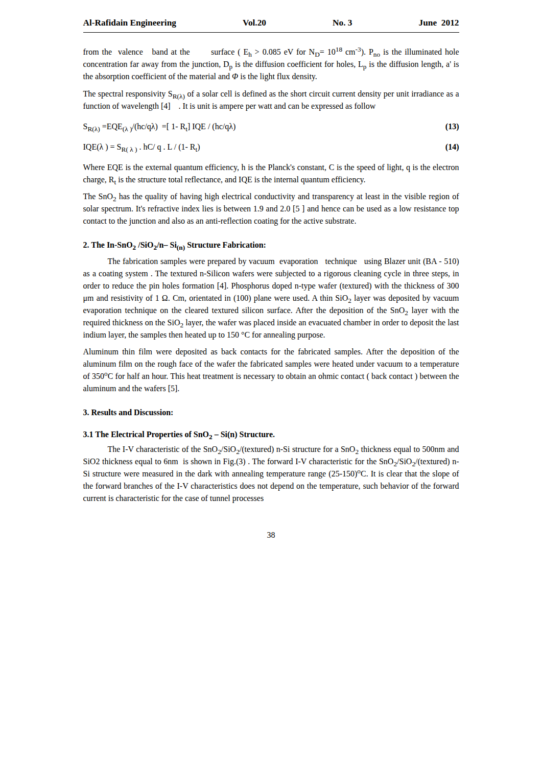Al-Rafidain Engineering Vol.20 No. 3 June 2012
from the valence band at the surface ( Eh > 0.085 eV for ND= 1018 cm-3). Pno is the illuminated hole concentration far away from the junction, Dp is the diffusion coefficient for holes, Lp is the diffusion length, a' is the absorption coefficient of the material and Φ is the light flux density.
The spectral responsivity SR(λ) of a solar cell is defined as the short circuit current density per unit irradiance as a function of wavelength [4] . It is unit is ampere per watt and can be expressed as follow
SR(λ) =EQE(λ )/(hc/qλ) =[ 1- Rt] IQE / (hc/qλ)
(13)
IQE(λ ) = SR( λ ) . hC/ q . L / (1- Rt)
(14)
Where EQE is the external quantum efficiency, h is the Planck's constant, C is the speed of light, q is the electron charge, Rt is the structure total reflectance, and IQE is the internal quantum efficiency.
The SnO2 has the quality of having high electrical conductivity and transparency at least in the visible region of solar spectrum. It's refractive index lies is between 1.9 and 2.0 [5 ] and hence can be used as a low resistance top contact to the junction and also as an anti-reflection coating for the active substrate.
2. The In-SnO2 /SiO2/n– Si(n) Structure Fabrication:
The fabrication samples were prepared by vacuum evaporation technique using Blazer unit (BA - 510) as a coating system . The textured n-Silicon wafers were subjected to a rigorous cleaning cycle in three steps, in order to reduce the pin holes formation [4]. Phosphorus doped n-type wafer (textured) with the thickness of 300 μm and resistivity of 1 Ω. Cm, orientated in (100) plane were used. A thin SiO2 layer was deposited by vacuum evaporation technique on the cleared textured silicon surface. After the deposition of the SnO2 layer with the required thickness on the SiO2 layer, the wafer was placed inside an evacuated chamber in order to deposit the last indium layer, the samples then heated up to 150 °C for annealing purpose.
Aluminum thin film were deposited as back contacts for the fabricated samples. After the deposition of the aluminum film on the rough face of the wafer the fabricated samples were heated under vacuum to a temperature of 350oC for half an hour. This heat treatment is necessary to obtain an ohmic contact ( back contact ) between the aluminum and the wafers [5].
3. Results and Discussion:
3.1 The Electrical Properties of SnO2 – Si(n) Structure.
The I-V characteristic of the SnO2/SiO2/(textured) n-Si structure for a SnO2 thickness equal to 500nm and SiO2 thickness equal to 6nm is shown in Fig.(3) . The forward I-V characteristic for the SnO2/SiO2/(textured) n-Si structure were measured in the dark with annealing temperature range (25-150)oC. It is clear that the slope of the forward branches of the I-V characteristics does not depend on the temperature, such behavior of the forward current is characteristic for the case of tunnel processes
38